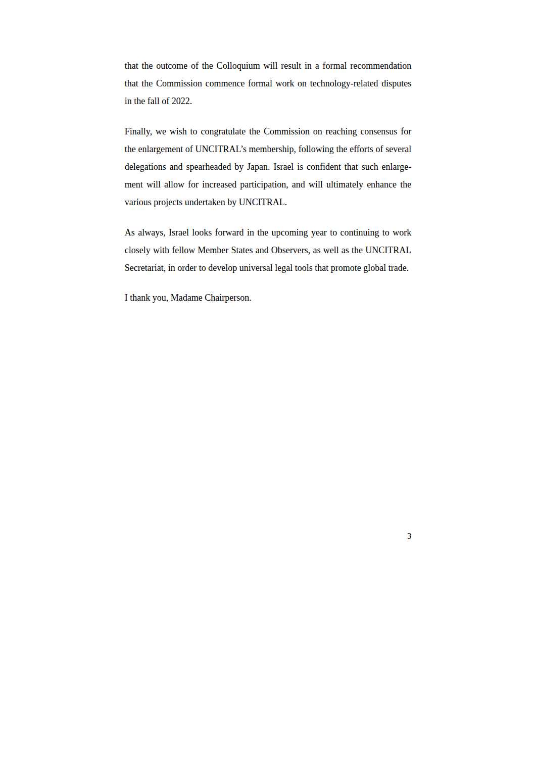that the outcome of the Colloquium will result in a formal recommendation that the Commission commence formal work on technology‑related disputes in the fall of 2022.
Finally, we wish to congratulate the Commission on reaching consensus for the enlargement of UNCITRAL’s membership, following the efforts of several delegations and spearheaded by Japan. Israel is confident that such enlargement will allow for increased participation, and will ultimately enhance the various projects undertaken by UNCITRAL.
As always, Israel looks forward in the upcoming year to continuing to work closely with fellow Member States and Observers, as well as the UNCITRAL Secretariat, in order to develop universal legal tools that promote global trade.
I thank you, Madame Chairperson.
3